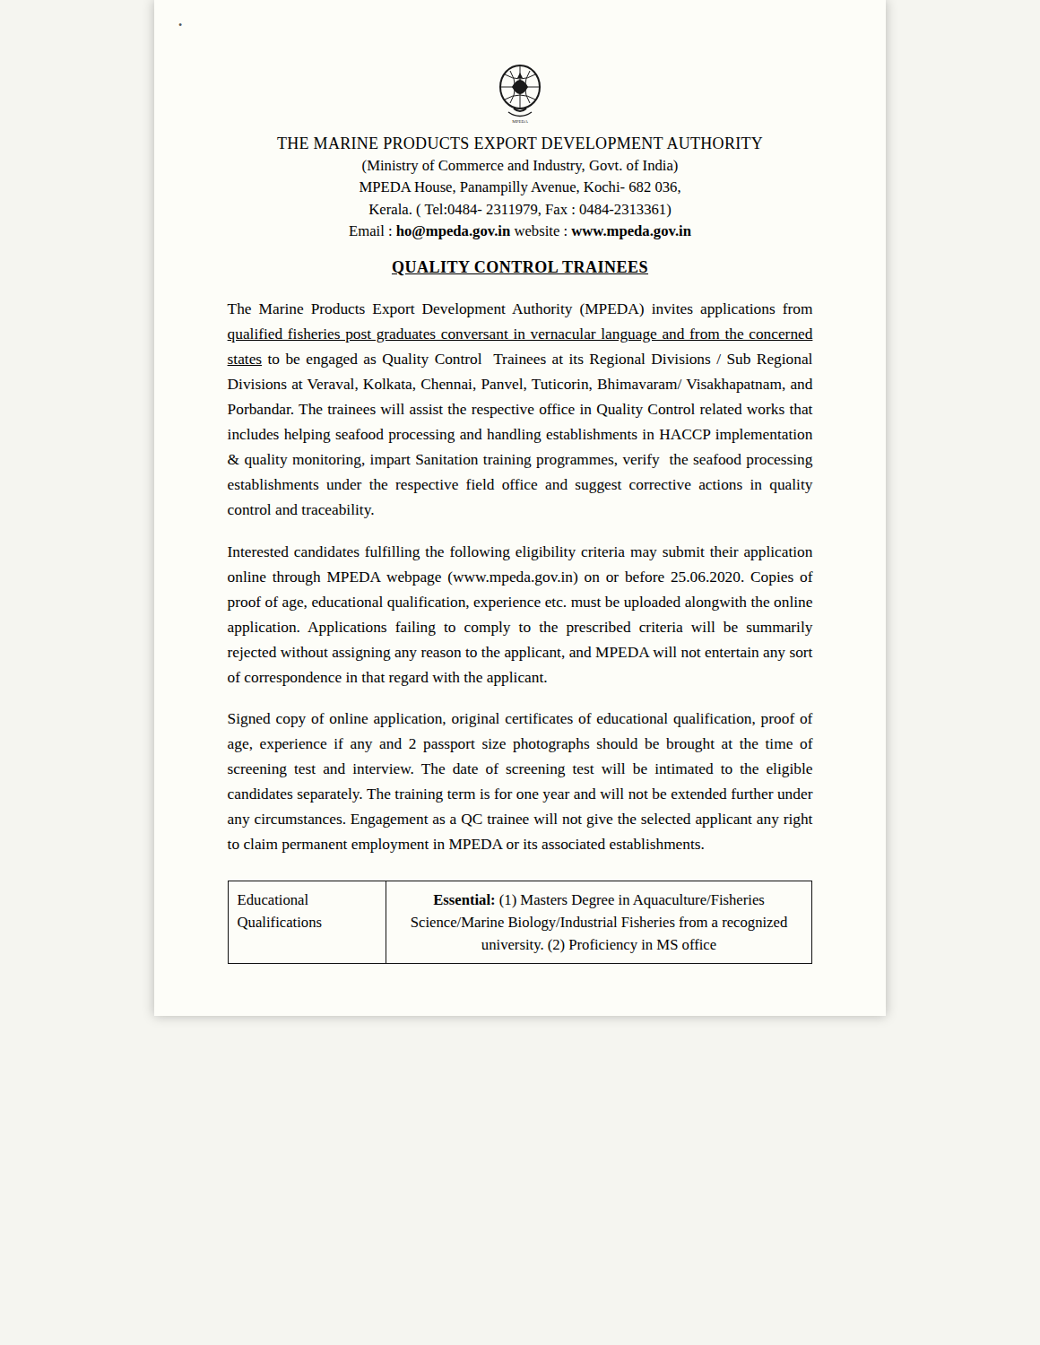•
MPEDA
THE MARINE PRODUCTS EXPORT DEVELOPMENT AUTHORITY
(Ministry of Commerce and Industry, Govt. of India)
MPEDA House, Panampilly Avenue, Kochi- 682 036,
Kerala. ( Tel:0484- 2311979, Fax : 0484-2313361)
Email : ho@mpeda.gov.in website : www.mpeda.gov.in
QUALITY CONTROL TRAINEES
The Marine Products Export Development Authority (MPEDA) invites applications from qualified fisheries post graduates conversant in vernacular language and from the concerned states to be engaged as Quality Control Trainees at its Regional Divisions / Sub Regional Divisions at Veraval, Kolkata, Chennai, Panvel, Tuticorin, Bhimavaram/ Visakhapatnam, and Porbandar. The trainees will assist the respective office in Quality Control related works that includes helping seafood processing and handling establishments in HACCP implementation & quality monitoring, impart Sanitation training programmes, verify the seafood processing establishments under the respective field office and suggest corrective actions in quality control and traceability.
Interested candidates fulfilling the following eligibility criteria may submit their application online through MPEDA webpage (www.mpeda.gov.in) on or before 25.06.2020. Copies of proof of age, educational qualification, experience etc. must be uploaded alongwith the online application. Applications failing to comply to the prescribed criteria will be summarily rejected without assigning any reason to the applicant, and MPEDA will not entertain any sort of correspondence in that regard with the applicant.
Signed copy of online application, original certificates of educational qualification, proof of age, experience if any and 2 passport size photographs should be brought at the time of screening test and interview. The date of screening test will be intimated to the eligible candidates separately. The training term is for one year and will not be extended further under any circumstances. Engagement as a QC trainee will not give the selected applicant any right to claim permanent employment in MPEDA or its associated establishments.
| Educational Qualifications | Essential: (1) Masters Degree in Aquaculture/Fisheries Science/Marine Biology/Industrial Fisheries from a recognized university. (2) Proficiency in MS office |